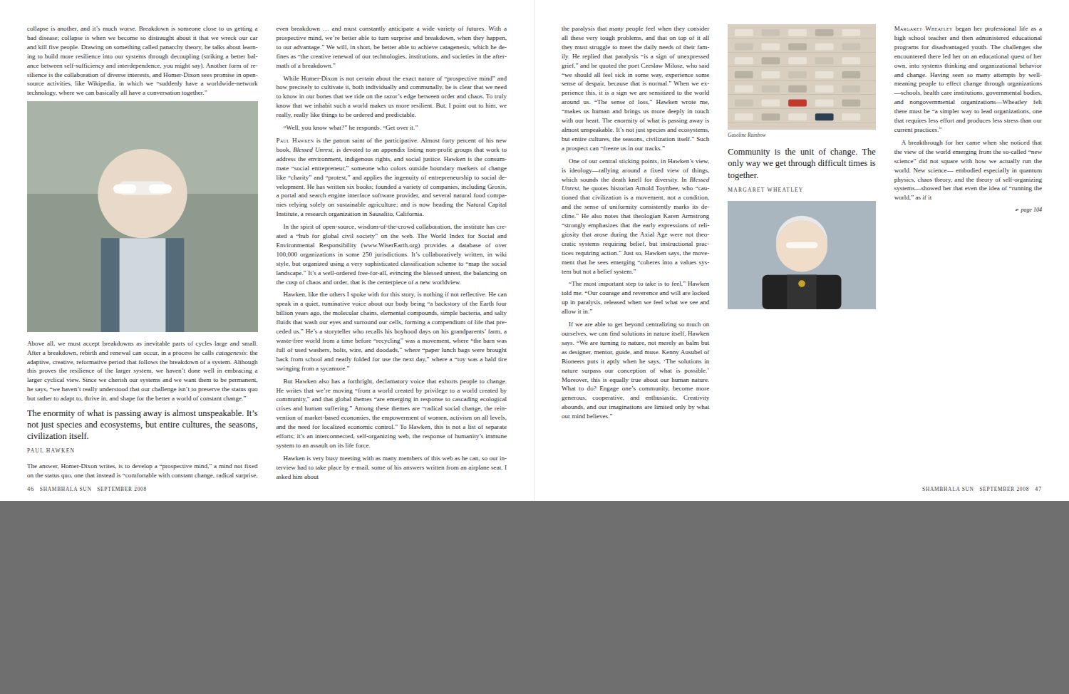collapse is another, and it’s much worse. Breakdown is someone close to us getting a bad disease; collapse is when we become so distraught about it that we wreck our car and kill five people. Drawing on something called panarchy theory, he talks about learning to build more resilience into our systems through decoupling (striking a better balance between self-sufficiency and interdependence, you might say). Another form of resilience is the collaboration of diverse interests, and Homer-Dixon sees promise in open-source activities, like Wikipedia, in which we “suddenly have a worldwide-network technology, where we can basically all have a conversation together.”
Above all, we must accept breakdowns as inevitable parts of cycles large and small. After a breakdown, rebirth and renewal can occur, in a process he calls catagenesis: the adaptive, creative, reformative period that follows the breakdown of a system. Although this proves the resilience of the larger system, we haven’t done well in embracing a larger cyclical view. Since we cherish our systems and we want them to be permanent, he says, “we haven’t really understood that our challenge isn’t to preserve the status quo but rather to adapt to, thrive in, and shape for the better a world of constant change.”
The enormity of what is passing away is almost unspeakable. It’s not just species and ecosystems, but entire cultures, the seasons, civilization itself. Paul Hawken
The answer, Homer-Dixon writes, is to develop a “prospective mind,” a mind not fixed on the status quo, one that instead is “comfortable with constant change, radical surprise, even breakdown … and must constantly anticipate a wide variety of futures. With a prospective mind, we’re better able to turn surprise and breakdown, when they happen, to our advantage.” We will, in short, be better able to achieve catagenesis, which he defines as “the creative renewal of our technologies, institutions, and societies in the aftermath of a breakdown.”
While Homer-Dixon is not certain about the exact nature of “prospective mind” and how precisely to cultivate it, both individually and communally, he is clear that we need to know in our bones that we ride on the razor’s edge between order and chaos. To truly know that we inhabit such a world makes us more resilient. But, I point out to him, we really, really like things to be ordered and predictable.
“Well, you know what?” he responds. “Get over it.”
Paul Hawken is the patron saint of the participative. Almost forty percent of his new book, Blessed Unrest, is devoted to an appendix listing non-profit groups that work to address the environment, indigenous rights, and social justice. Hawken is the consummate “social entrepreneur,” someone who colors outside boundary markers of change like “charity” and “protest,” and applies the ingenuity of entrepreneurship to social development. He has written six books; founded a variety of companies, including Groxis, a portal and search engine interface software provider, and several natural food companies relying solely on sustainable agriculture; and is now heading the Natural Capital Institute, a research organization in Sausalito, California.
In the spirit of open-source, wisdom-of-the-crowd collaboration, the institute has created a “hub for global civil society” on the web. The World Index for Social and Environmental Responsibility (www.WiserEarth.org) provides a database of over 100,000 organizations in some 250 jurisdictions. It’s collaboratively written, in wiki style, but organized using a very sophisticated classification scheme to “map the social landscape.” It’s a well-ordered free-for-all, evincing the blessed unrest, the balancing on the cusp of chaos and order, that is the centerpiece of a new worldview.
Hawken, like the others I spoke with for this story, is nothing if not reflective. He can speak in a quiet, ruminative voice about our body being “a backstory of the Earth four billion years ago, the molecular chains, elemental compounds, simple bacteria, and salty fluids that wash our eyes and surround our cells, forming a compendium of life that preceded us.” He’s a storyteller who recalls his boyhood days on his grandparents’ farm, a waste-free world from a time before “recycling” was a movement, where “the barn was full of used washers, bolts, wire, and doodads,” where “paper lunch bags were brought back from school and neatly folded for use the next day,” where a “toy was a bald tire swinging from a sycamore.”
But Hawken also has a forthright, declamatory voice that exhorts people to change. He writes that we’re moving “from a world created by privilege to a world created by community,” and that global themes “are emerging in response to cascading ecological crises and human suffering.” Among these themes are “radical social change, the reinvention of market-based economies, the empowerment of women, activism on all levels, and the need for localized economic control.” To Hawken, this is not a list of separate efforts; it’s an interconnected, self-organizing web, the response of humanity’s immune system to an assault on its life force.
Hawken is very busy meeting with as many members of this web as he can, so our interview had to take place by e-mail, some of his answers written from an airplane seat. I asked him about
46 Shambhala Sun September 2008
the paralysis that many people feel when they consider all these very tough problems, and that on top of it all they must struggle to meet the daily needs of their family. He replied that paralysis “is a sign of unexpressed grief,” and he quoted the poet Czeslaw Milosz, who said “we should all feel sick in some way, experience some sense of despair, because that is normal.” When we experience this, it is a sign we are sensitized to the world around us. “The sense of loss,” Hawken wrote me, “makes us human and brings us more deeply in touch with our heart. The enormity of what is passing away is almost unspeakable. It’s not just species and ecosystems, but entire cultures, the seasons, civilization itself.” Such a prospect can “freeze us in our tracks.”
One of our central sticking points, in Hawken’s view, is ideology—rallying around a fixed view of things, which sounds the death knell for diversity. In Blessed Unrest, he quotes historian Arnold Toynbee, who “cautioned that civilization is a movement, not a condition, and the sense of uniformity consistently marks its decline.” He also notes that theologian Karen Armstrong “strongly emphasizes that the early expressions of religiosity that arose during the Axial Age were not theocratic systems requiring belief, but instructional practices requiring action.” Just so, Hawken says, the movement that he sees emerging “coheres into a values system but not a belief system.”
“The most important step to take is to feel,” Hawken told me. “Our courage and reverence and will are locked up in paralysis, released when we feel what we see and allow it in.”
If we are able to get beyond centralizing so much on ourselves, we can find solutions in nature itself, Hawken says. “We are turning to nature, not merely as balm but as designer, mentor, guide, and muse. Kenny Ausubel of Bioneers puts it aptly when he says, ‘The solutions in nature surpass our conception of what is possible.’ Moreover, this is equally true about our human nature. What to do? Engage one’s community, become more generous, cooperative, and enthusiastic. Creativity abounds, and our imaginations are limited only by what our mind believes.”
Gasoline Rainbow
Community is the unit of change. The only way we get through difficult times is together. Margaret Wheatley
Margaret Wheatley began her professional life as a high school teacher and then administered educational programs for disadvantaged youth. The challenges she encountered there led her on an educational quest of her own, into systems thinking and organizational behavior and change. Having seen so many attempts by well-meaning people to effect change through organizations—schools, health care institutions, governmental bodies, and nongovernmental organizations—Wheatley felt there must be “a simpler way to lead organizations, one that requires less effort and produces less stress than our current practices.”
A breakthrough for her came when she noticed that the view of the world emerging from the so-called “new science” did not square with how we actually run the world. New science— embodied especially in quantum physics, chaos theory, and the theory of self-organizing systems—showed her that even the idea of “running the world,” as if it
➢ page 104
Shambhala Sun September 2008 47